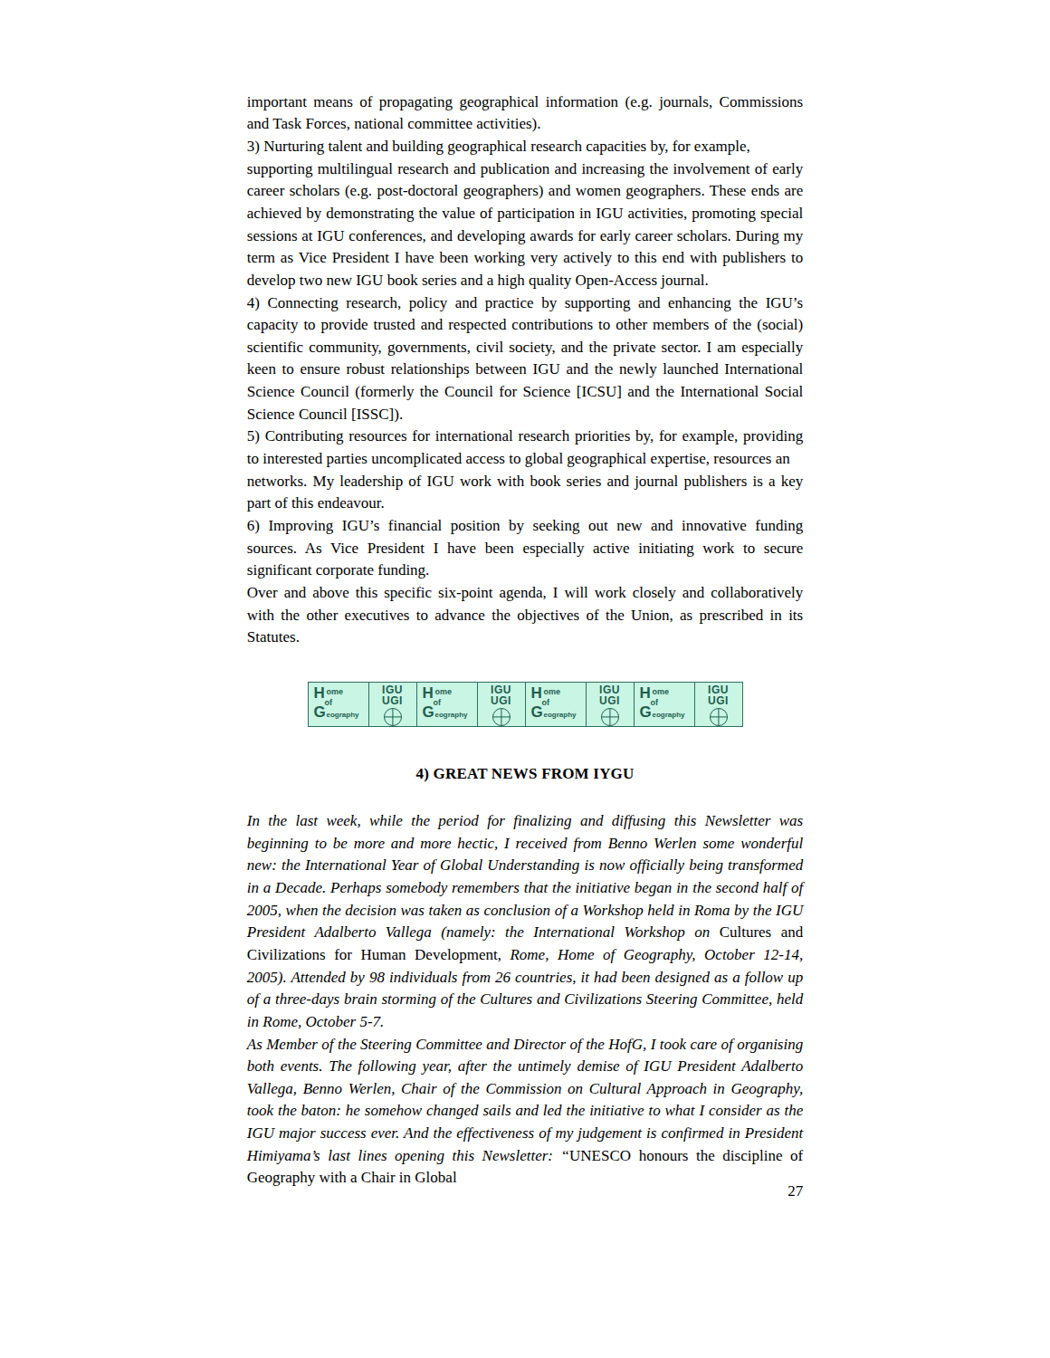important means of propagating geographical information (e.g. journals, Commissions and Task Forces, national committee activities).
3) Nurturing talent and building geographical research capacities by, for example,
supporting multilingual research and publication and increasing the involvement of early career scholars (e.g. post-doctoral geographers) and women geographers. These ends are achieved by demonstrating the value of participation in IGU activities, promoting special sessions at IGU conferences, and developing awards for early career scholars. During my term as Vice President I have been working very actively to this end with publishers to develop two new IGU book series and a high quality Open-Access journal.
4) Connecting research, policy and practice by supporting and enhancing the IGU’s capacity to provide trusted and respected contributions to other members of the (social) scientific community, governments, civil society, and the private sector. I am especially keen to ensure robust relationships between IGU and the newly launched International Science Council (formerly the Council for Science [ICSU] and the International Social Science Council [ISSC]).
5) Contributing resources for international research priorities by, for example, providing to interested parties uncomplicated access to global geographical expertise, resources an
networks. My leadership of IGU work with book series and journal publishers is a key part of this endeavour.
6) Improving IGU’s financial position by seeking out new and innovative funding sources. As Vice President I have been especially active initiating work to secure significant corporate funding.
Over and above this specific six-point agenda, I will work closely and collaboratively with the other executives to advance the objectives of the Union, as prescribed in its Statutes.
| H ome of G eography | IGU UGI | H ome of G eography | IGU UGI | H ome of G eography | IGU UGI | H ome of G eography | IGU UGI |
4) GREAT NEWS FROM IYGU
In the last week, while the period for finalizing and diffusing this Newsletter was beginning to be more and more hectic, I received from Benno Werlen some wonderful new: the International Year of Global Understanding is now officially being transformed in a Decade. Perhaps somebody remembers that the initiative began in the second half of 2005, when the decision was taken as conclusion of a Workshop held in Roma by the IGU President Adalberto Vallega (namely: the International Workshop on Cultures and Civilizations for Human Development, Rome, Home of Geography, October 12-14, 2005). Attended by 98 individuals from 26 countries, it had been designed as a follow up of a three-days brain storming of the Cultures and Civilizations Steering Committee, held in Rome, October 5-7.
As Member of the Steering Committee and Director of the HofG, I took care of organising both events. The following year, after the untimely demise of IGU President Adalberto Vallega, Benno Werlen, Chair of the Commission on Cultural Approach in Geography, took the baton: he somehow changed sails and led the initiative to what I consider as the IGU major success ever. And the effectiveness of my judgement is confirmed in President Himiyama’s last lines opening this Newsletter: “UNESCO honours the discipline of Geography with a Chair in Global
27